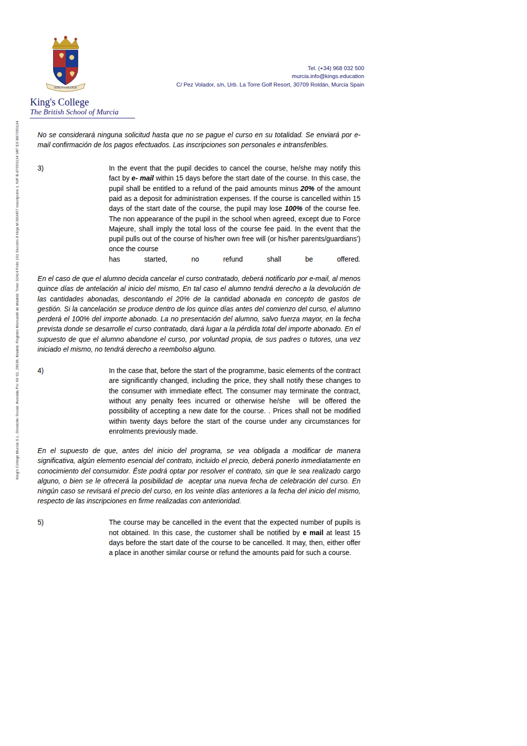KING'S COLLEGE
King's College
The British School of Murcia
Tel. (+34) 968 032 500
murcia.info@kings.education
C/ Pez Volador, s/n, Urb. La Torre Golf Resort, 30709 Roldán, Murcia Spain
King's College Murcia S.L. Domicilio Social: Avenida Pío XII 92, 28036, Madrid. Registro Mercantil de Madrid: Tomo 32414 Folio 191 Sección 8 Hoja M-583457 Inscripción 1. NIF B-87050134 VAT ES B87050134
No se considerará ninguna solicitud hasta que no se pague el curso en su totalidad. Se enviará por e-mail confirmación de los pagos efectuados. Las inscripciones son personales e intransferibles.
3)
In the event that the pupil decides to cancel the course, he/she may notify this fact by e- mail within 15 days before the start date of the course. In this case, the pupil shall be entitled to a refund of the paid amounts minus 20% of the amount paid as a deposit for administration expenses. If the course is cancelled within 15 days of the start date of the course, the pupil may lose 100% of the course fee. The non appearance of the pupil in the school when agreed, except due to Force Majeure, shall imply the total loss of the course fee paid. In the event that the pupil pulls out of the course of his/her own free will (or his/her parents/guardians') once the course has started, no refund shall be offered.
En el caso de que el alumno decida cancelar el curso contratado, deberá notificarlo por e-mail, al menos quince días de antelación al inicio del mismo, En tal caso el alumno tendrá derecho a la devolución de las cantidades abonadas, descontando el 20% de la cantidad abonada en concepto de gastos de gestión. Si la cancelación se produce dentro de los quince días antes del comienzo del curso, el alumno perderá el 100% del importe abonado. La no presentación del alumno, salvo fuerza mayor, en la fecha prevista donde se desarrolle el curso contratado, dará lugar a la pérdida total del importe abonado. En el supuesto de que el alumno abandone el curso, por voluntad propia, de sus padres o tutores, una vez iniciado el mismo, no tendrá derecho a reembolso alguno.
4)
In the case that, before the start of the programme, basic elements of the contract are significantly changed, including the price, they shall notify these changes to the consumer with immediate effect. The consumer may terminate the contract, without any penalty fees incurred or otherwise he/she will be offered the possibility of accepting a new date for the course. . Prices shall not be modified within twenty days before the start of the course under any circumstances for enrolments previously made.
En el supuesto de que, antes del inicio del programa, se vea obligada a modificar de manera significativa, algún elemento esencial del contrato, incluido el precio, deberá ponerlo inmediatamente en conocimiento del consumidor. Éste podrá optar por resolver el contrato, sin que le sea realizado cargo alguno, o bien se le ofrecerá la posibilidad de aceptar una nueva fecha de celebración del curso. En ningún caso se revisará el precio del curso, en los veinte días anteriores a la fecha del inicio del mismo, respecto de las inscripciones en firme realizadas con anterioridad.
5)
The course may be cancelled in the event that the expected number of pupils is not obtained. In this case, the customer shall be notified by e mail at least 15 days before the start date of the course to be cancelled. It may, then, either offer a place in another similar course or refund the amounts paid for such a course.